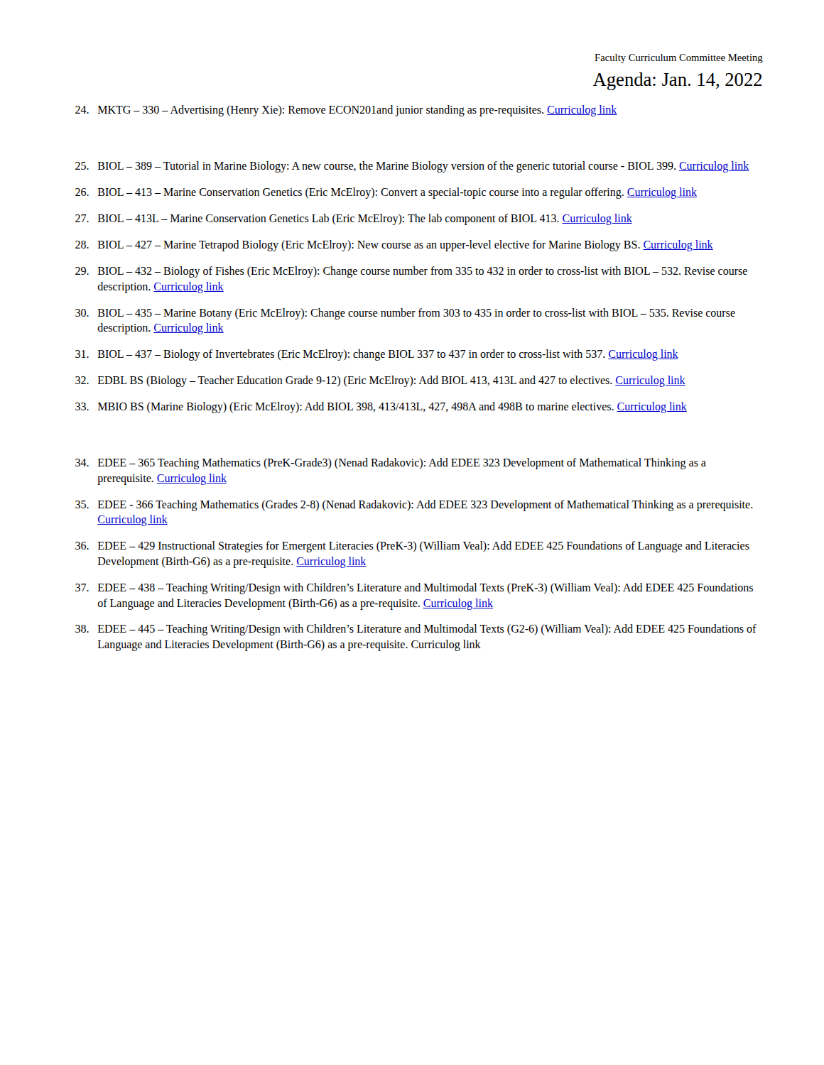Faculty Curriculum Committee Meeting
Agenda: Jan. 14, 2022
MKTG – 330 – Advertising (Henry Xie): Remove ECON201and junior standing as pre-requisites. Curriculog link
BIOL – 389 – Tutorial in Marine Biology: A new course, the Marine Biology version of the generic tutorial course - BIOL 399. Curriculog link
BIOL – 413 – Marine Conservation Genetics (Eric McElroy): Convert a special-topic course into a regular offering. Curriculog link
BIOL – 413L – Marine Conservation Genetics Lab (Eric McElroy): The lab component of BIOL 413. Curriculog link
BIOL – 427 – Marine Tetrapod Biology (Eric McElroy): New course as an upper-level elective for Marine Biology BS. Curriculog link
BIOL – 432 – Biology of Fishes (Eric McElroy): Change course number from 335 to 432 in order to cross-list with BIOL – 532. Revise course description. Curriculog link
BIOL – 435 – Marine Botany (Eric McElroy): Change course number from 303 to 435 in order to cross-list with BIOL – 535. Revise course description. Curriculog link
BIOL – 437 – Biology of Invertebrates (Eric McElroy): change BIOL 337 to 437 in order to cross-list with 537. Curriculog link
EDBL BS (Biology – Teacher Education Grade 9-12) (Eric McElroy): Add BIOL 413, 413L and 427 to electives. Curriculog link
MBIO BS (Marine Biology) (Eric McElroy): Add BIOL 398, 413/413L, 427, 498A and 498B to marine electives. Curriculog link
EDEE – 365 Teaching Mathematics (PreK-Grade3) (Nenad Radakovic): Add EDEE 323 Development of Mathematical Thinking as a prerequisite. Curriculog link
EDEE - 366 Teaching Mathematics (Grades 2-8) (Nenad Radakovic): Add EDEE 323 Development of Mathematical Thinking as a prerequisite. Curriculog link
EDEE – 429 Instructional Strategies for Emergent Literacies (PreK-3) (William Veal): Add EDEE 425 Foundations of Language and Literacies Development (Birth-G6) as a pre-requisite. Curriculog link
EDEE – 438 – Teaching Writing/Design with Children’s Literature and Multimodal Texts (PreK-3) (William Veal): Add EDEE 425 Foundations of Language and Literacies Development (Birth-G6) as a pre-requisite. Curriculog link
EDEE – 445 – Teaching Writing/Design with Children’s Literature and Multimodal Texts (G2-6) (William Veal): Add EDEE 425 Foundations of Language and Literacies Development (Birth-G6) as a pre-requisite. Curriculog link